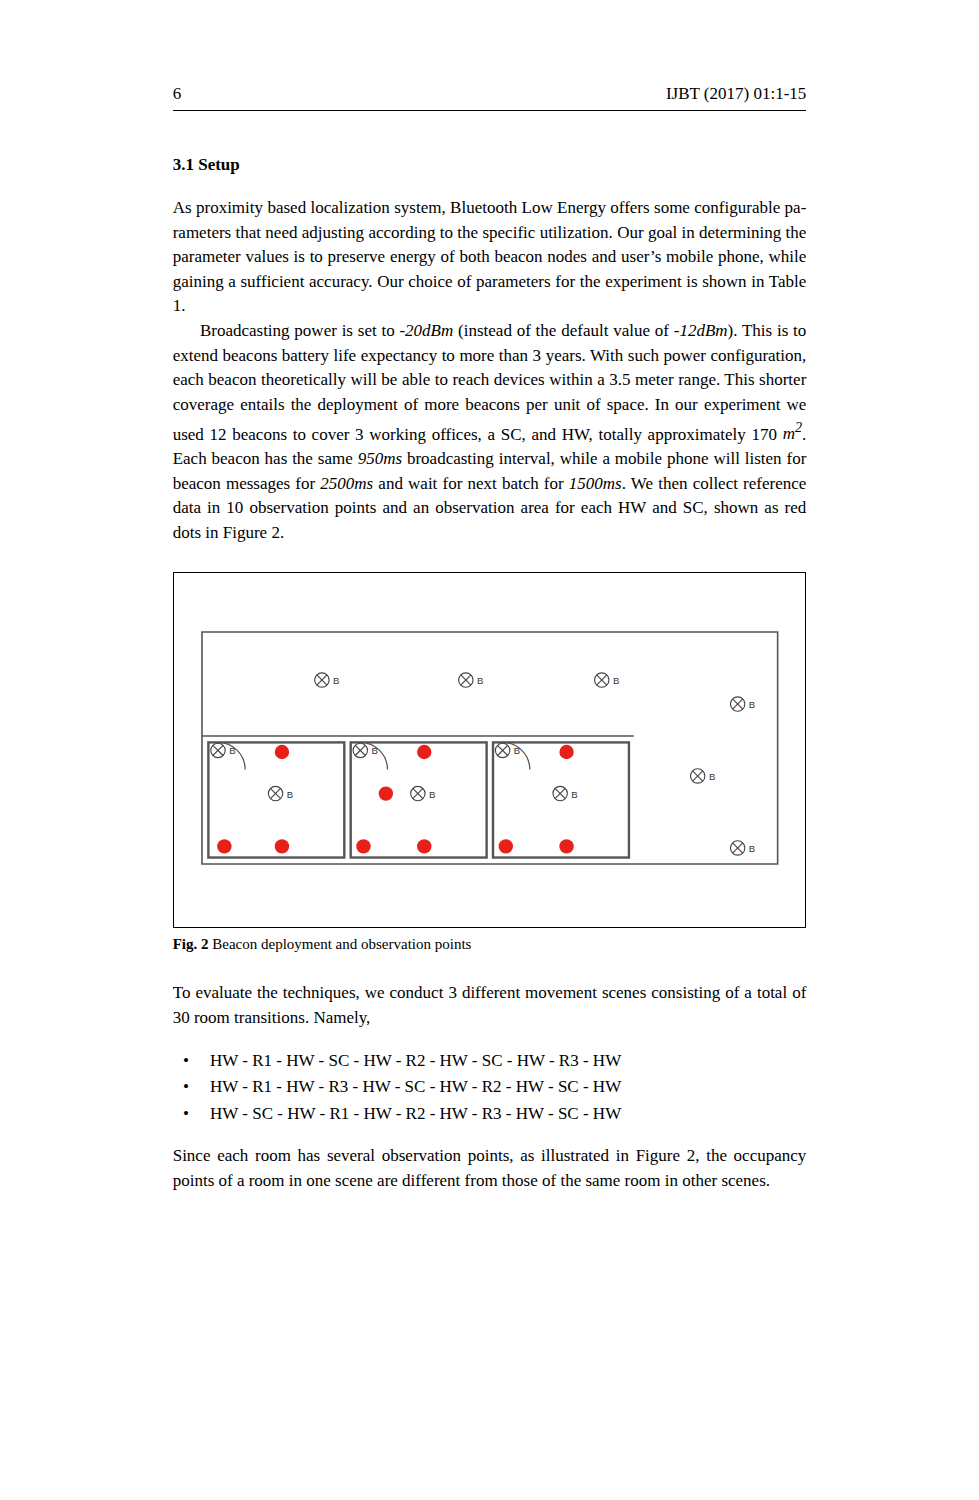6 IJBT (2017) 01:1-15
3.1 Setup
As proximity based localization system, Bluetooth Low Energy offers some configurable parameters that need adjusting according to the specific utilization. Our goal in determining the parameter values is to preserve energy of both beacon nodes and user’s mobile phone, while gaining a sufficient accuracy. Our choice of parameters for the experiment is shown in Table 1.
Broadcasting power is set to -20dBm (instead of the default value of -12dBm). This is to extend beacons battery life expectancy to more than 3 years. With such power configuration, each beacon theoretically will be able to reach devices within a 3.5 meter range. This shorter coverage entails the deployment of more beacons per unit of space. In our experiment we used 12 beacons to cover 3 working offices, a SC, and HW, totally approximately 170 m2. Each beacon has the same 950ms broadcasting interval, while a mobile phone will listen for beacon messages for 2500ms and wait for next batch for 1500ms. We then collect reference data in 10 observation points and an observation area for each HW and SC, shown as red dots in Figure 2.
B B B B B B B B B B B B
Fig. 2 Beacon deployment and observation points
To evaluate the techniques, we conduct 3 different movement scenes consisting of a total of 30 room transitions. Namely,
HW - R1 - HW - SC - HW - R2 - HW - SC - HW - R3 - HW
HW - R1 - HW - R3 - HW - SC - HW - R2 - HW - SC - HW
HW - SC - HW - R1 - HW - R2 - HW - R3 - HW - SC - HW
Since each room has several observation points, as illustrated in Figure 2, the occupancy points of a room in one scene are different from those of the same room in other scenes.